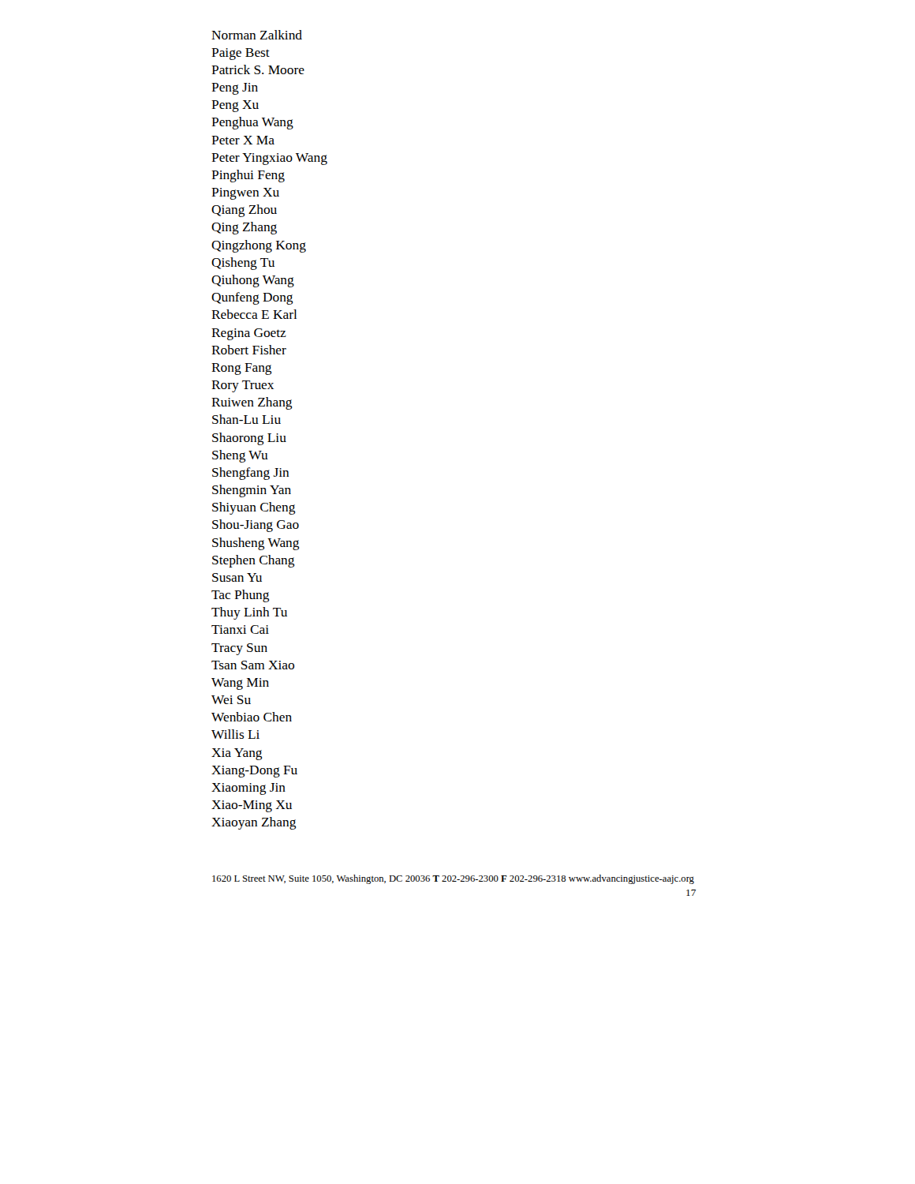Norman Zalkind
Paige Best
Patrick S. Moore
Peng Jin
Peng Xu
Penghua Wang
Peter X Ma
Peter Yingxiao Wang
Pinghui Feng
Pingwen Xu
Qiang Zhou
Qing Zhang
Qingzhong Kong
Qisheng Tu
Qiuhong Wang
Qunfeng Dong
Rebecca E Karl
Regina Goetz
Robert Fisher
Rong Fang
Rory Truex
Ruiwen Zhang
Shan-Lu Liu
Shaorong Liu
Sheng Wu
Shengfang Jin
Shengmin Yan
Shiyuan Cheng
Shou-Jiang Gao
Shusheng Wang
Stephen Chang
Susan Yu
Tac Phung
Thuy Linh Tu
Tianxi Cai
Tracy Sun
Tsan Sam Xiao
Wang Min
Wei Su
Wenbiao Chen
Willis Li
Xia Yang
Xiang-Dong Fu
Xiaoming Jin
Xiao-Ming Xu
Xiaoyan Zhang
1620 L Street NW, Suite 1050, Washington, DC 20036 T 202-296-2300 F 202-296-2318 www.advancingjustice-aajc.org
17